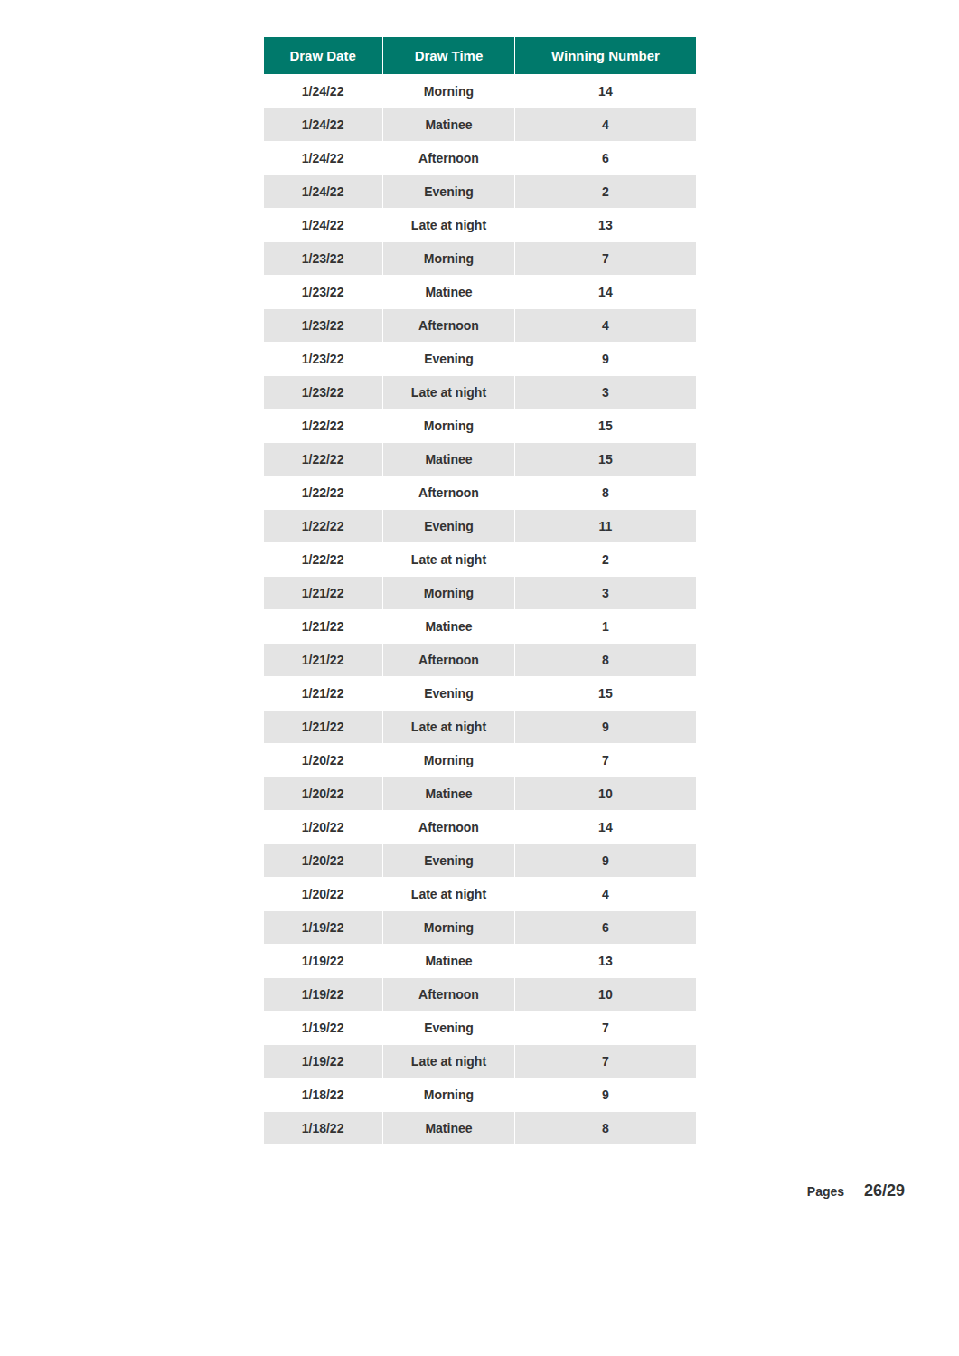| Draw Date | Draw Time | Winning Number |
| --- | --- | --- |
| 1/24/22 | Morning | 14 |
| 1/24/22 | Matinee | 4 |
| 1/24/22 | Afternoon | 6 |
| 1/24/22 | Evening | 2 |
| 1/24/22 | Late at night | 13 |
| 1/23/22 | Morning | 7 |
| 1/23/22 | Matinee | 14 |
| 1/23/22 | Afternoon | 4 |
| 1/23/22 | Evening | 9 |
| 1/23/22 | Late at night | 3 |
| 1/22/22 | Morning | 15 |
| 1/22/22 | Matinee | 15 |
| 1/22/22 | Afternoon | 8 |
| 1/22/22 | Evening | 11 |
| 1/22/22 | Late at night | 2 |
| 1/21/22 | Morning | 3 |
| 1/21/22 | Matinee | 1 |
| 1/21/22 | Afternoon | 8 |
| 1/21/22 | Evening | 15 |
| 1/21/22 | Late at night | 9 |
| 1/20/22 | Morning | 7 |
| 1/20/22 | Matinee | 10 |
| 1/20/22 | Afternoon | 14 |
| 1/20/22 | Evening | 9 |
| 1/20/22 | Late at night | 4 |
| 1/19/22 | Morning | 6 |
| 1/19/22 | Matinee | 13 |
| 1/19/22 | Afternoon | 10 |
| 1/19/22 | Evening | 7 |
| 1/19/22 | Late at night | 7 |
| 1/18/22 | Morning | 9 |
| 1/18/22 | Matinee | 8 |
Pages 26/29